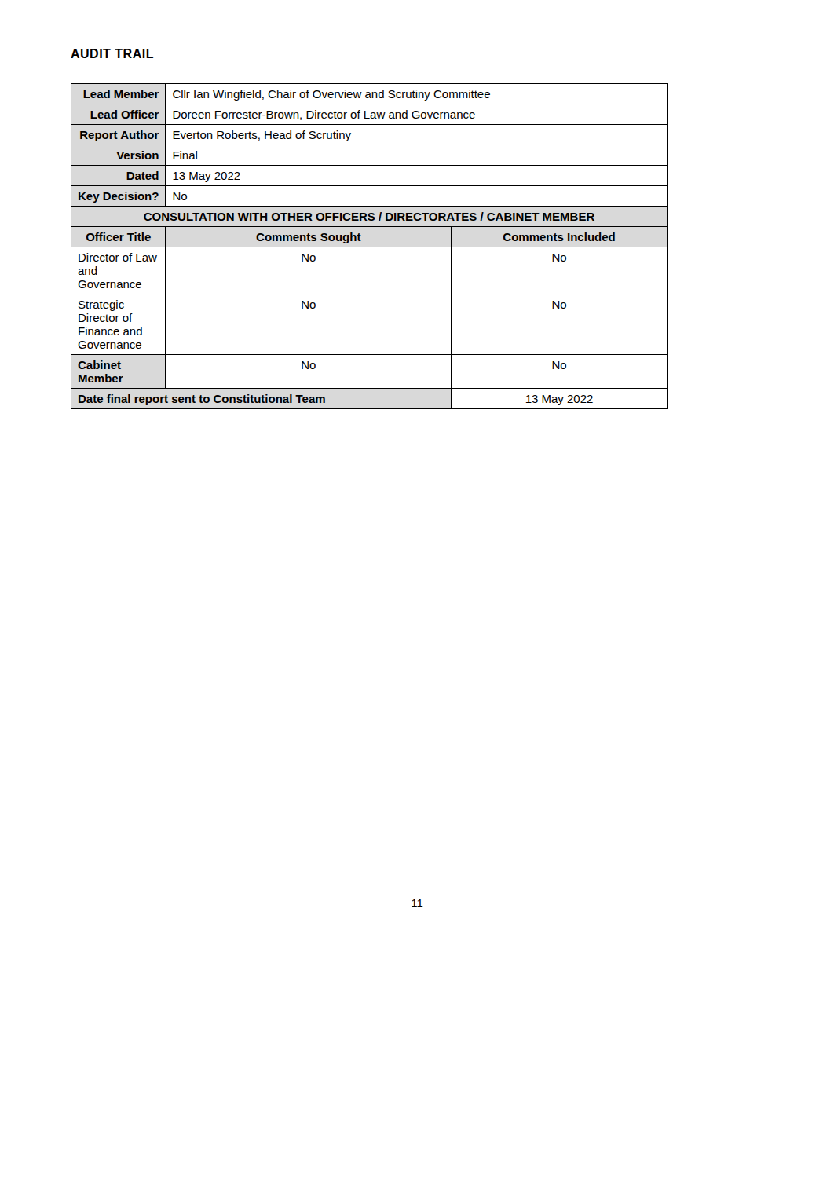AUDIT TRAIL
| Lead Member | Cllr Ian Wingfield, Chair of Overview and Scrutiny Committee |
| Lead Officer | Doreen Forrester-Brown, Director of Law and Governance |
| Report Author | Everton Roberts, Head of Scrutiny |
| Version | Final |
| Dated | 13 May 2022 |
| Key Decision? | No |
| CONSULTATION WITH OTHER OFFICERS / DIRECTORATES / CABINET MEMBER |
| Officer Title | Comments Sought | Comments Included |
| Director of Law and Governance | No | No |
| Strategic Director of Finance and Governance | No | No |
| Cabinet Member | No | No |
| Date final report sent to Constitutional Team | 13 May 2022 |
11